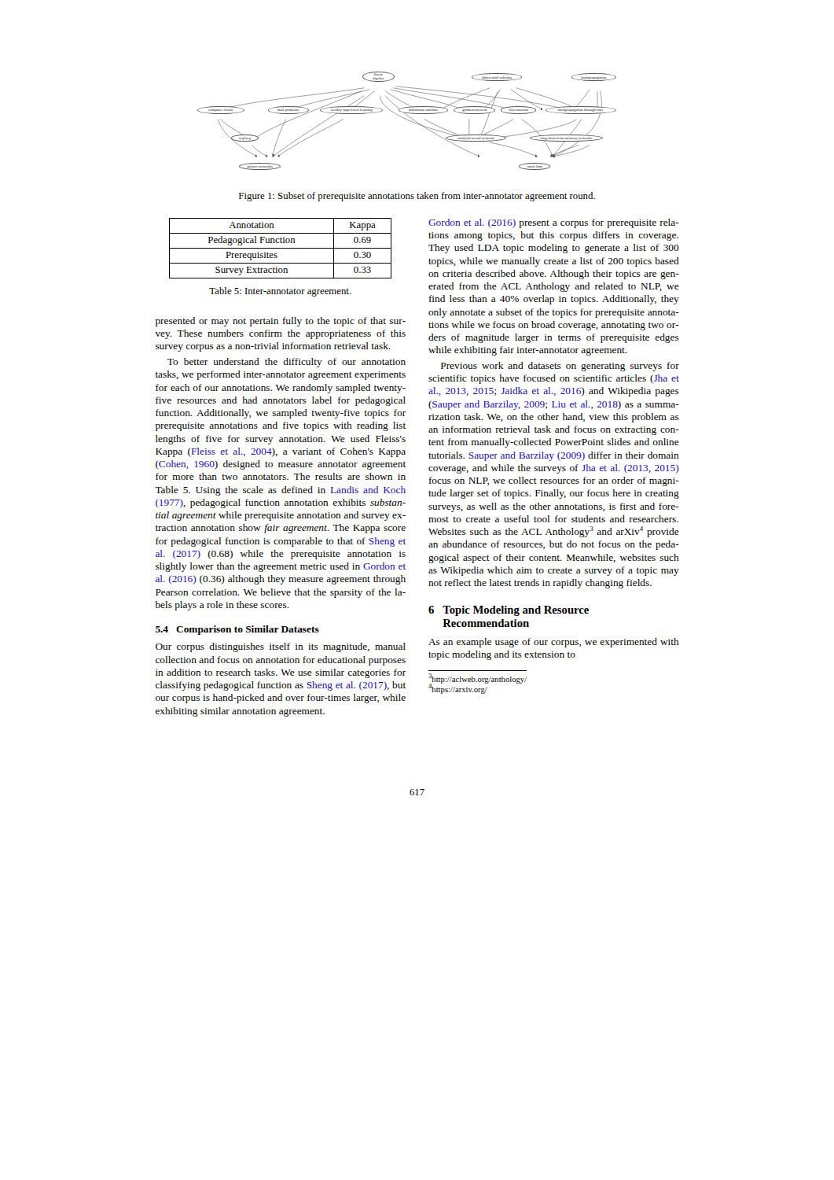linear
algebra
differential calculus
backpropagation
computer vision
dual problems
weakly-supervised learning
boltzmann machine
gradient descent
loss function
backpropagation through time
seq2seq
artificial neural network
long short-term memory networks
pointer networks
stack lstm
Figure 1: Subset of prerequisite annotations taken from inter-annotator agreement round.
| Annotation | Kappa |
| Pedagogical Function | 0.69 |
| Prerequisites | 0.30 |
| Survey Extraction | 0.33 |
Table 5: Inter-annotator agreement.
presented or may not pertain fully to the topic of that survey. These numbers confirm the appropriateness of this survey corpus as a non-trivial information retrieval task.
To better understand the difficulty of our annotation tasks, we performed inter-annotator agreement experiments for each of our annotations. We randomly sampled twenty-five resources and had annotators label for pedagogical function. Additionally, we sampled twenty-five topics for prerequisite annotations and five topics with reading list lengths of five for survey annotation. We used Fleiss's Kappa (Fleiss et al., 2004), a variant of Cohen's Kappa (Cohen, 1960) designed to measure annotator agreement for more than two annotators. The results are shown in Table 5. Using the scale as defined in Landis and Koch (1977), pedagogical function annotation exhibits substantial agreement while prerequisite annotation and survey extraction annotation show fair agreement. The Kappa score for pedagogical function is comparable to that of Sheng et al. (2017) (0.68) while the prerequisite annotation is slightly lower than the agreement metric used in Gordon et al. (2016) (0.36) although they measure agreement through Pearson correlation. We believe that the sparsity of the labels plays a role in these scores.
5.4 Comparison to Similar Datasets
Our corpus distinguishes itself in its magnitude, manual collection and focus on annotation for educational purposes in addition to research tasks. We use similar categories for classifying pedagogical function as Sheng et al. (2017), but our corpus is hand-picked and over four-times larger, while exhibiting similar annotation agreement.
Gordon et al. (2016) present a corpus for prerequisite relations among topics, but this corpus differs in coverage. They used LDA topic modeling to generate a list of 300 topics, while we manually create a list of 200 topics based on criteria described above. Although their topics are generated from the ACL Anthology and related to NLP, we find less than a 40% overlap in topics. Additionally, they only annotate a subset of the topics for prerequisite annotations while we focus on broad coverage, annotating two orders of magnitude larger in terms of prerequisite edges while exhibiting fair inter-annotator agreement.
Previous work and datasets on generating surveys for scientific topics have focused on scientific articles (Jha et al., 2013, 2015; Jaidka et al., 2016) and Wikipedia pages (Sauper and Barzilay, 2009; Liu et al., 2018) as a summarization task. We, on the other hand, view this problem as an information retrieval task and focus on extracting content from manually-collected PowerPoint slides and online tutorials. Sauper and Barzilay (2009) differ in their domain coverage, and while the surveys of Jha et al. (2013, 2015) focus on NLP, we collect resources for an order of magnitude larger set of topics. Finally, our focus here in creating surveys, as well as the other annotations, is first and foremost to create a useful tool for students and researchers. Websites such as the ACL Anthology3 and arXiv4 provide an abundance of resources, but do not focus on the pedagogical aspect of their content. Meanwhile, websites such as Wikipedia which aim to create a survey of a topic may not reflect the latest trends in rapidly changing fields.
6 Topic Modeling and Resource
Recommendation
As an example usage of our corpus, we experimented with topic modeling and its extension to
3http://aclweb.org/anthology/
4https://arxiv.org/
617